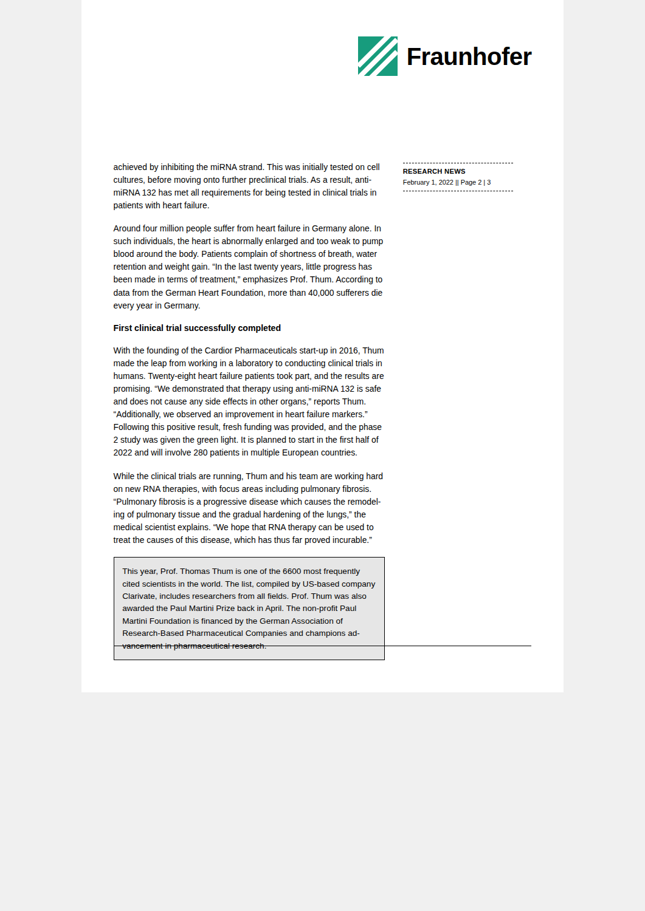Fraunhofer
achieved by inhibiting the miRNA strand. This was initially tested on cell cultures, before moving onto further preclinical trials. As a result, anti-miRNA 132 has met all requirements for being tested in clinical trials in patients with heart failure.
Around four million people suffer from heart failure in Germany alone. In such individuals, the heart is abnormally enlarged and too weak to pump blood around the body. Patients complain of shortness of breath, water retention and weight gain. “In the last twenty years, little progress has been made in terms of treatment,” emphasizes Prof. Thum. According to data from the German Heart Foundation, more than 40,000 sufferers die every year in Germany.
First clinical trial successfully completed
With the founding of the Cardior Pharmaceuticals start-up in 2016, Thum made the leap from working in a laboratory to conducting clinical trials in humans. Twenty-eight heart failure patients took part, and the results are promising. “We demonstrated that therapy using anti-miRNA 132 is safe and does not cause any side effects in other organs,” reports Thum. “Additionally, we observed an improvement in heart failure markers.” Following this positive result, fresh funding was provided, and the phase 2 study was given the green light. It is planned to start in the first half of 2022 and will involve 280 patients in multiple European countries.
While the clinical trials are running, Thum and his team are working hard on new RNA therapies, with focus areas including pulmonary fibrosis. “Pulmonary fibrosis is a progressive disease which causes the remodeling of pulmonary tissue and the gradual hardening of the lungs,” the medical scientist explains. “We hope that RNA therapy can be used to treat the causes of this disease, which has thus far proved incurable.”
This year, Prof. Thomas Thum is one of the 6600 most frequently cited scientists in the world. The list, compiled by US-based company Clarivate, includes researchers from all fields. Prof. Thum was also awarded the Paul Martini Prize back in April. The non-profit Paul Martini Foundation is financed by the German Association of Research-Based Pharmaceutical Companies and champions advancement in pharmaceutical research.
RESEARCH NEWS
February 1, 2022 || Page 2 | 3